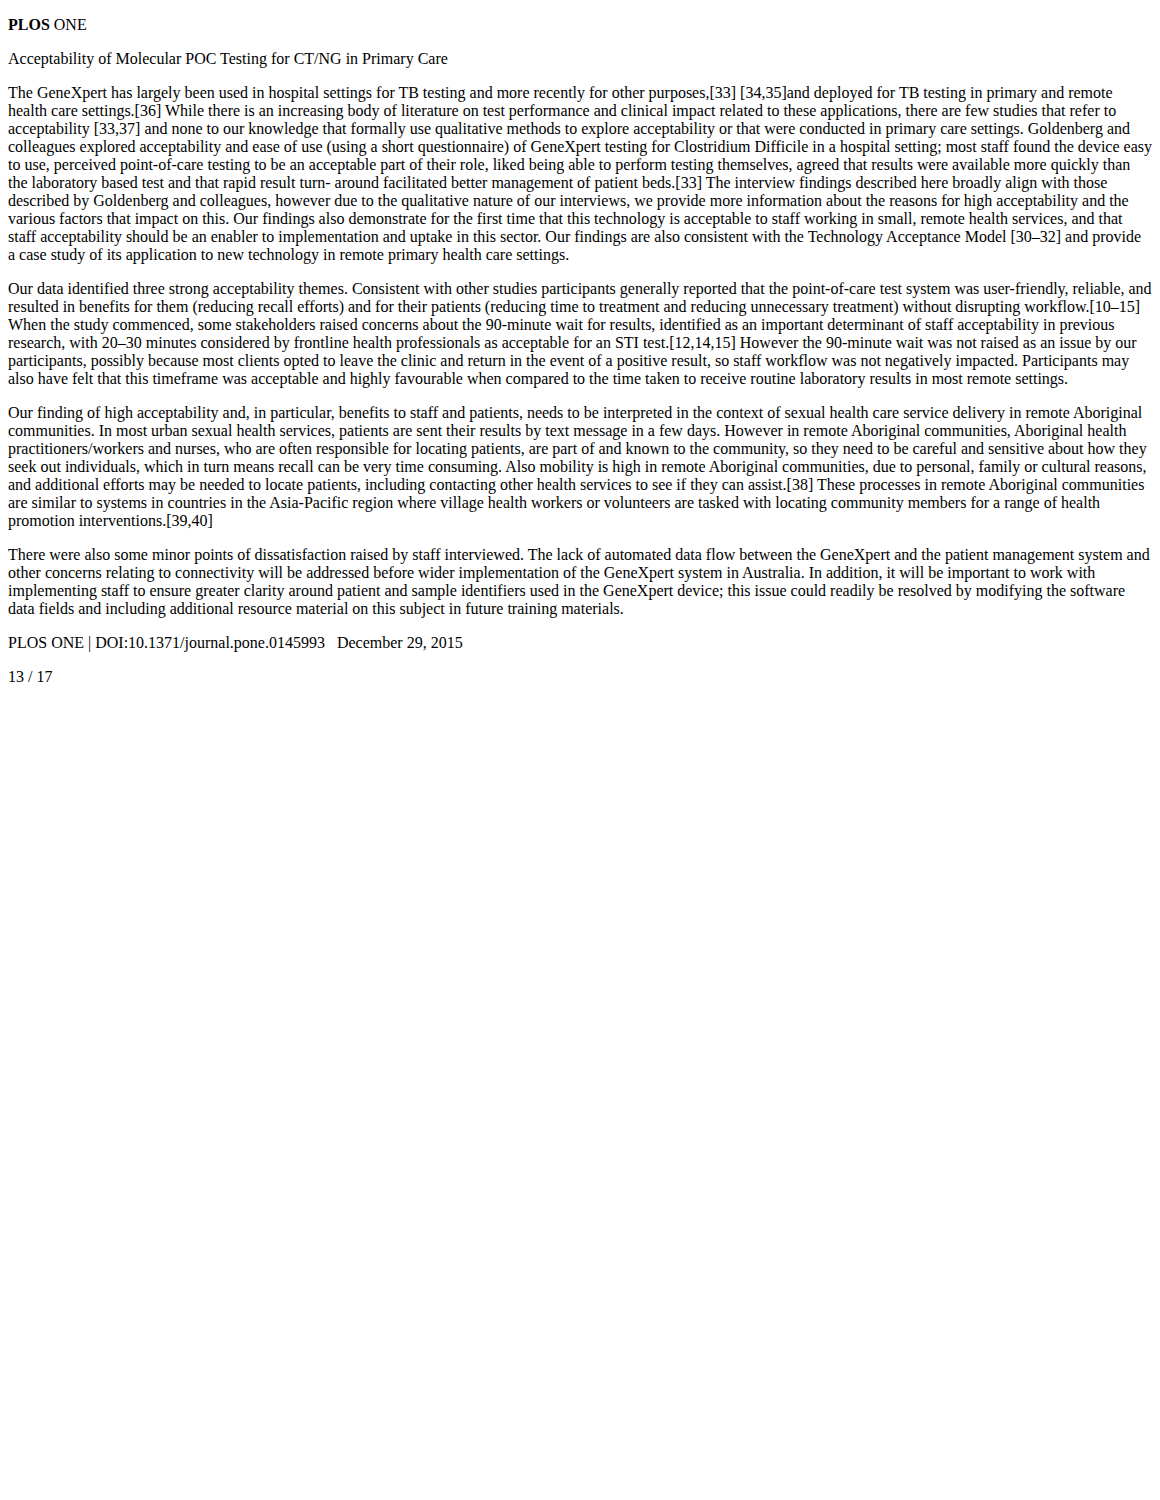PLOS ONE
Acceptability of Molecular POC Testing for CT/NG in Primary Care
The GeneXpert has largely been used in hospital settings for TB testing and more recently for other purposes,[33] [34,35]and deployed for TB testing in primary and remote health care settings.[36] While there is an increasing body of literature on test performance and clinical impact related to these applications, there are few studies that refer to acceptability [33,37] and none to our knowledge that formally use qualitative methods to explore acceptability or that were conducted in primary care settings. Goldenberg and colleagues explored acceptability and ease of use (using a short questionnaire) of GeneXpert testing for Clostridium Difficile in a hospital setting; most staff found the device easy to use, perceived point-of-care testing to be an acceptable part of their role, liked being able to perform testing themselves, agreed that results were available more quickly than the laboratory based test and that rapid result turn- around facilitated better management of patient beds.[33] The interview findings described here broadly align with those described by Goldenberg and colleagues, however due to the qualitative nature of our interviews, we provide more information about the reasons for high acceptability and the various factors that impact on this. Our findings also demonstrate for the first time that this technology is acceptable to staff working in small, remote health services, and that staff acceptability should be an enabler to implementation and uptake in this sector. Our findings are also consistent with the Technology Acceptance Model [30–32] and provide a case study of its application to new technology in remote primary health care settings.
Our data identified three strong acceptability themes. Consistent with other studies participants generally reported that the point-of-care test system was user-friendly, reliable, and resulted in benefits for them (reducing recall efforts) and for their patients (reducing time to treatment and reducing unnecessary treatment) without disrupting workflow.[10–15] When the study commenced, some stakeholders raised concerns about the 90-minute wait for results, identified as an important determinant of staff acceptability in previous research, with 20–30 minutes considered by frontline health professionals as acceptable for an STI test.[12,14,15] However the 90-minute wait was not raised as an issue by our participants, possibly because most clients opted to leave the clinic and return in the event of a positive result, so staff workflow was not negatively impacted. Participants may also have felt that this timeframe was acceptable and highly favourable when compared to the time taken to receive routine laboratory results in most remote settings.
Our finding of high acceptability and, in particular, benefits to staff and patients, needs to be interpreted in the context of sexual health care service delivery in remote Aboriginal communities. In most urban sexual health services, patients are sent their results by text message in a few days. However in remote Aboriginal communities, Aboriginal health practitioners/workers and nurses, who are often responsible for locating patients, are part of and known to the community, so they need to be careful and sensitive about how they seek out individuals, which in turn means recall can be very time consuming. Also mobility is high in remote Aboriginal communities, due to personal, family or cultural reasons, and additional efforts may be needed to locate patients, including contacting other health services to see if they can assist.[38] These processes in remote Aboriginal communities are similar to systems in countries in the Asia-Pacific region where village health workers or volunteers are tasked with locating community members for a range of health promotion interventions.[39,40]
There were also some minor points of dissatisfaction raised by staff interviewed. The lack of automated data flow between the GeneXpert and the patient management system and other concerns relating to connectivity will be addressed before wider implementation of the GeneXpert system in Australia. In addition, it will be important to work with implementing staff to ensure greater clarity around patient and sample identifiers used in the GeneXpert device; this issue could readily be resolved by modifying the software data fields and including additional resource material on this subject in future training materials.
PLOS ONE | DOI:10.1371/journal.pone.0145993 December 29, 2015
13 / 17